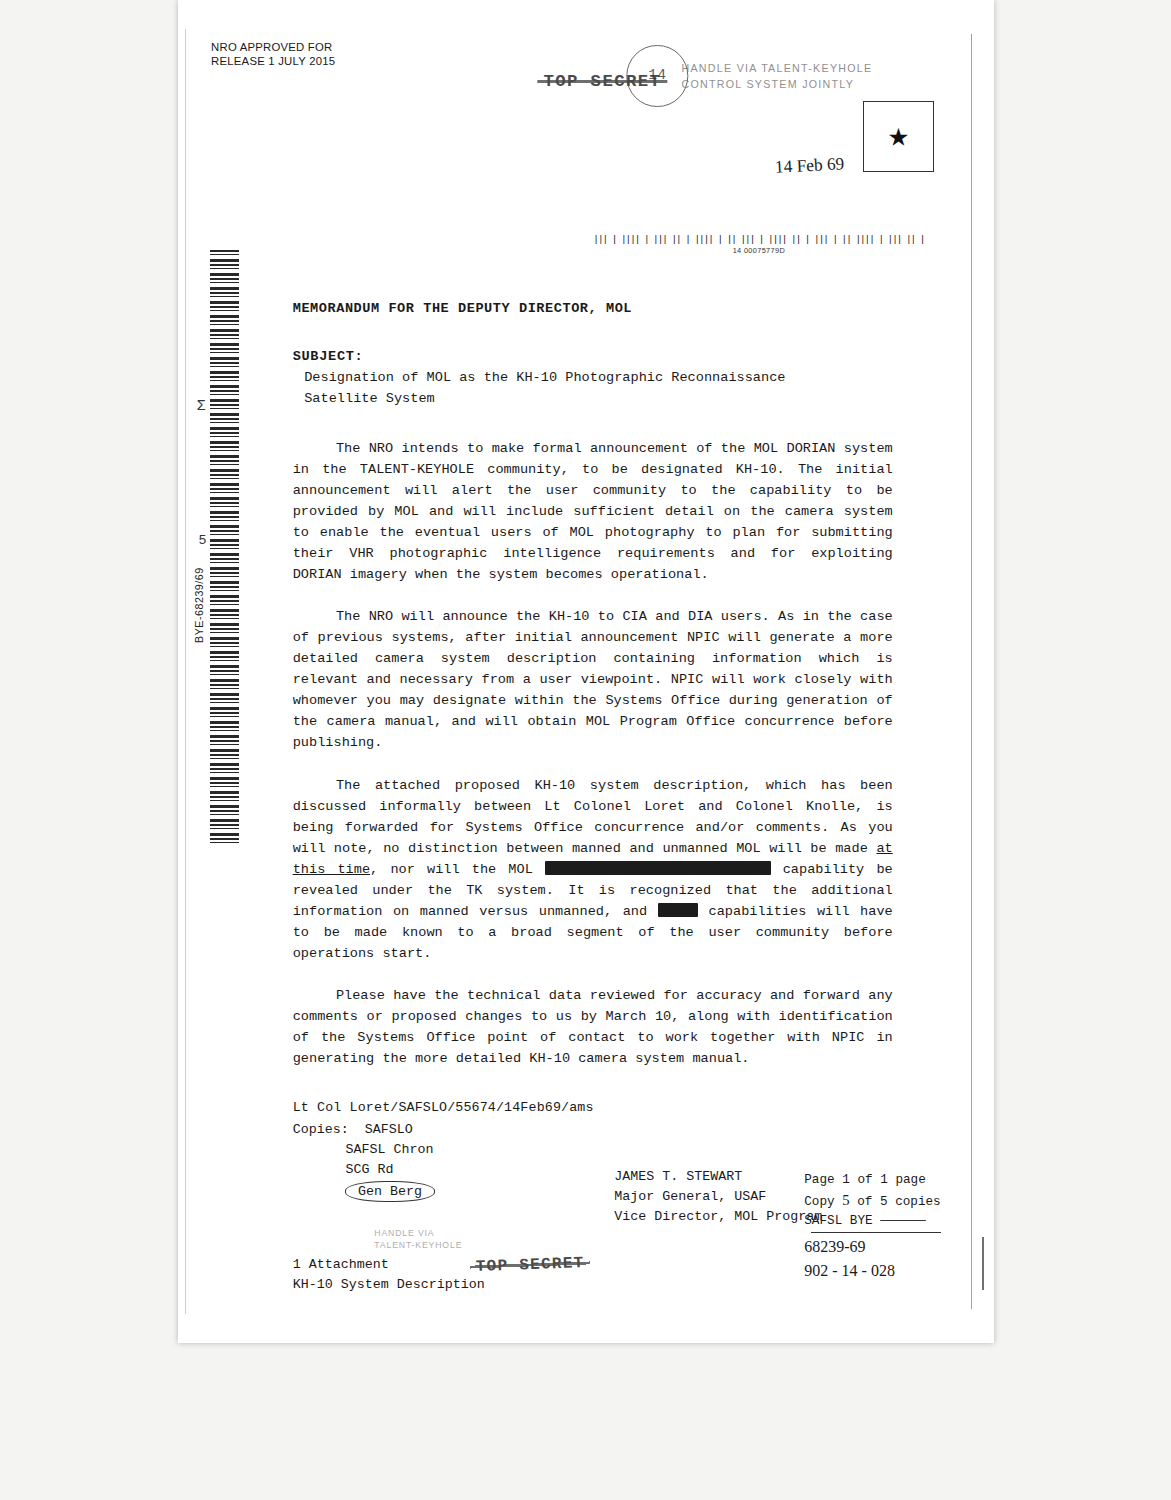NRO APPROVED FOR
RELEASE 1 JULY 2015
TOP SECRET 14
HANDLE VIA TALENT-KEYHOLE
CONTROL SYSTEM JOINTLY
★
14 Feb 69
||| | |||| | ||| || | |||| | || ||| | |||| || | ||| | || |||| | ||| || |
14 00075779D
Σ
5
BYE-68239/69
MEMORANDUM FOR THE DEPUTY DIRECTOR, MOL
SUBJECT: Designation of MOL as the KH-10 Photographic Reconnaissance Satellite System
The NRO intends to make formal announcement of the MOL DORIAN system in the TALENT-KEYHOLE community, to be designated KH-10. The initial announcement will alert the user community to the capability to be provided by MOL and will include sufficient detail on the camera system to enable the eventual users of MOL photography to plan for submitting their VHR photographic intelligence requirements and for exploiting DORIAN imagery when the system becomes operational.
The NRO will announce the KH-10 to CIA and DIA users. As in the case of previous systems, after initial announcement NPIC will generate a more detailed camera system description containing information which is relevant and necessary from a user viewpoint. NPIC will work closely with whomever you may designate within the Systems Office during generation of the camera manual, and will obtain MOL Program Office concurrence before publishing.
The attached proposed KH-10 system description, which has been discussed informally between Lt Colonel Loret and Colonel Knolle, is being forwarded for Systems Office concurrence and/or comments. As you will note, no distinction between manned and unmanned MOL will be made at this time, nor will the MOL capability be revealed under the TK system. It is recognized that the additional information on manned versus unmanned, and capabilities will have to be made known to a broad segment of the user community before operations start.
Please have the technical data reviewed for accuracy and forward any comments or proposed changes to us by March 10, along with identification of the Systems Office point of contact to work together with NPIC in generating the more detailed KH-10 camera system manual.
Lt Col Loret/SAFSLO/55674/14Feb69/ams
Copies: SAFSLO
SAFSL Chron
SCG Rd
Gen Berg
JAMES T. STEWART
Major General, USAF
Vice Director, MOL Program
1 Attachment
KH-10 System Description
HANDLE VIA
TALENT-KEYHOLE
TOP SECRET
Page 1 of 1 page
Copy 5 of 5 copies
SAFSL BYE
68239-69
902 - 14 - 028